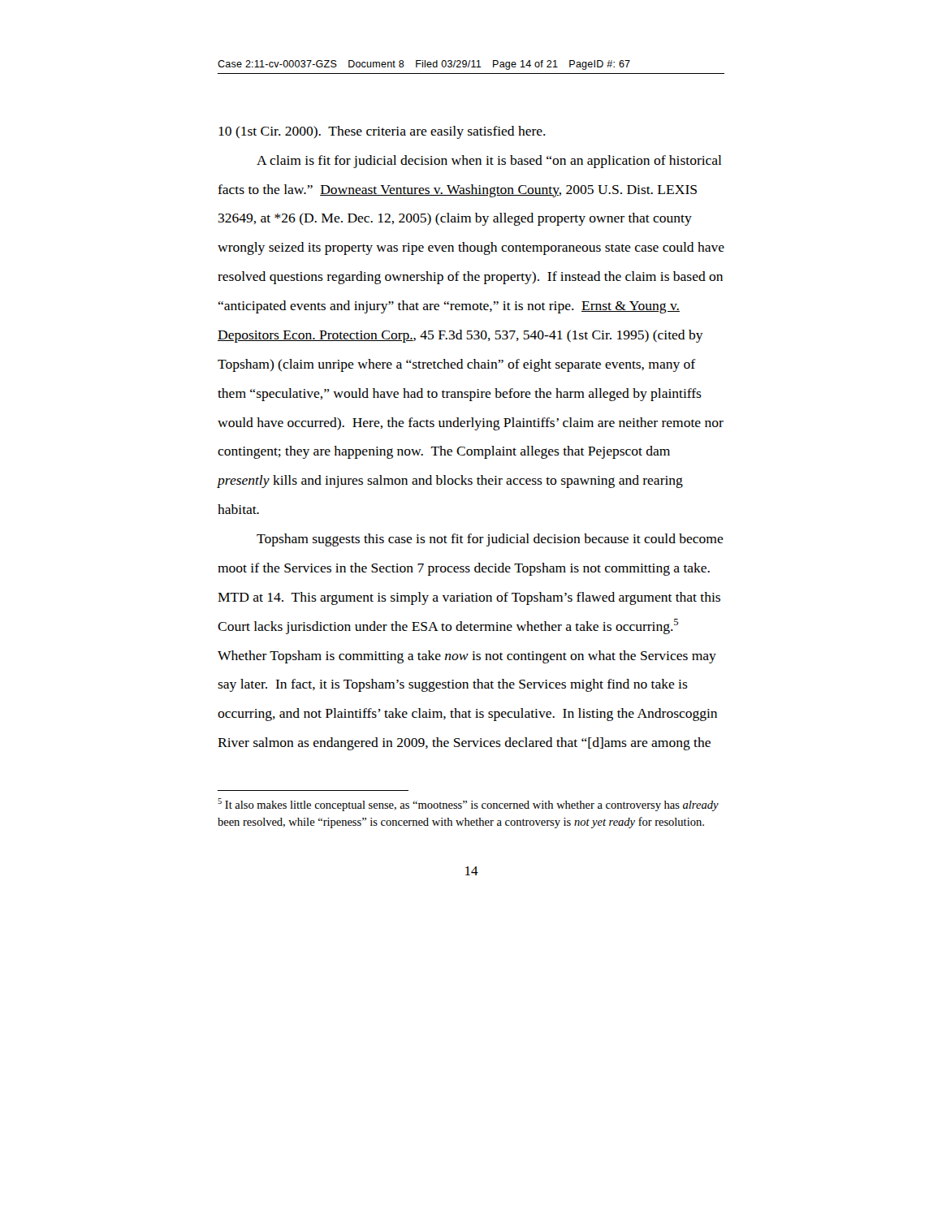Case 2:11-cv-00037-GZS Document 8 Filed 03/29/11 Page 14 of 21 PageID #: 67
10 (1st Cir. 2000). These criteria are easily satisfied here.
A claim is fit for judicial decision when it is based “on an application of historical facts to the law.” Downeast Ventures v. Washington County, 2005 U.S. Dist. LEXIS 32649, at *26 (D. Me. Dec. 12, 2005) (claim by alleged property owner that county wrongly seized its property was ripe even though contemporaneous state case could have resolved questions regarding ownership of the property). If instead the claim is based on “anticipated events and injury” that are “remote,” it is not ripe. Ernst & Young v. Depositors Econ. Protection Corp., 45 F.3d 530, 537, 540-41 (1st Cir. 1995) (cited by Topsham) (claim unripe where a “stretched chain” of eight separate events, many of them “speculative,” would have had to transpire before the harm alleged by plaintiffs would have occurred). Here, the facts underlying Plaintiffs’ claim are neither remote nor contingent; they are happening now. The Complaint alleges that Pejepscot dam presently kills and injures salmon and blocks their access to spawning and rearing habitat.
Topsham suggests this case is not fit for judicial decision because it could become moot if the Services in the Section 7 process decide Topsham is not committing a take. MTD at 14. This argument is simply a variation of Topsham’s flawed argument that this Court lacks jurisdiction under the ESA to determine whether a take is occurring.5 Whether Topsham is committing a take now is not contingent on what the Services may say later. In fact, it is Topsham’s suggestion that the Services might find no take is occurring, and not Plaintiffs’ take claim, that is speculative. In listing the Androscoggin River salmon as endangered in 2009, the Services declared that “[d]ams are among the
5 It also makes little conceptual sense, as “mootness” is concerned with whether a controversy has already been resolved, while “ripeness” is concerned with whether a controversy is not yet ready for resolution.
14